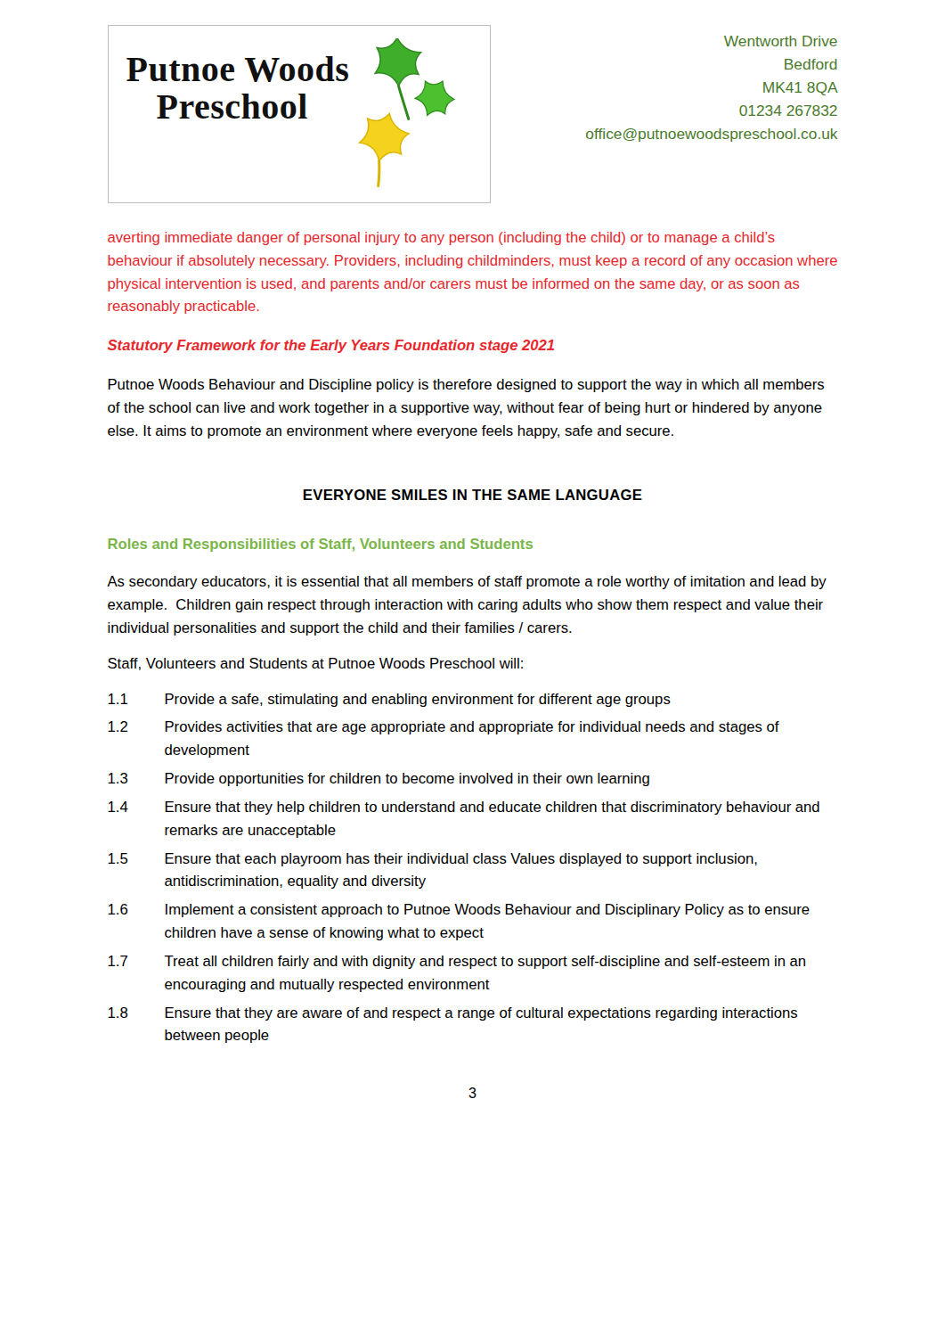Putnoe Woods Preschool
Wentworth Drive
Bedford
MK41 8QA
01234 267832
office@putnoewoodspreschool.co.uk
averting immediate danger of personal injury to any person (including the child) or to manage a child’s behaviour if absolutely necessary. Providers, including childminders, must keep a record of any occasion where physical intervention is used, and parents and/or carers must be informed on the same day, or as soon as reasonably practicable.
Statutory Framework for the Early Years Foundation stage 2021
Putnoe Woods Behaviour and Discipline policy is therefore designed to support the way in which all members of the school can live and work together in a supportive way, without fear of being hurt or hindered by anyone else. It aims to promote an environment where everyone feels happy, safe and secure.
EVERYONE SMILES IN THE SAME LANGUAGE
Roles and Responsibilities of Staff, Volunteers and Students
As secondary educators, it is essential that all members of staff promote a role worthy of imitation and lead by example. Children gain respect through interaction with caring adults who show them respect and value their individual personalities and support the child and their families / carers.
Staff, Volunteers and Students at Putnoe Woods Preschool will:
1.1 Provide a safe, stimulating and enabling environment for different age groups
1.2 Provides activities that are age appropriate and appropriate for individual needs and stages of development
1.3 Provide opportunities for children to become involved in their own learning
1.4 Ensure that they help children to understand and educate children that discriminatory behaviour and remarks are unacceptable
1.5 Ensure that each playroom has their individual class Values displayed to support inclusion, antidiscrimination, equality and diversity
1.6 Implement a consistent approach to Putnoe Woods Behaviour and Disciplinary Policy as to ensure children have a sense of knowing what to expect
1.7 Treat all children fairly and with dignity and respect to support self-discipline and self-esteem in an encouraging and mutually respected environment
1.8 Ensure that they are aware of and respect a range of cultural expectations regarding interactions between people
3